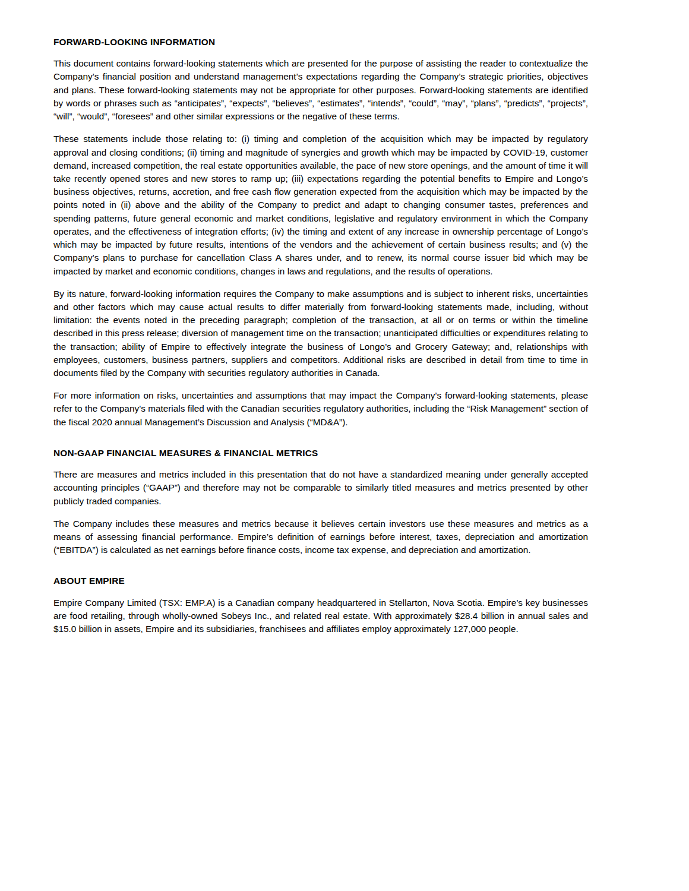FORWARD-LOOKING INFORMATION
This document contains forward-looking statements which are presented for the purpose of assisting the reader to contextualize the Company’s financial position and understand management’s expectations regarding the Company’s strategic priorities, objectives and plans. These forward-looking statements may not be appropriate for other purposes. Forward-looking statements are identified by words or phrases such as “anticipates”, “expects”, “believes”, “estimates”, “intends”, “could”, “may”, “plans”, “predicts”, “projects”, “will”, “would”, “foresees” and other similar expressions or the negative of these terms.
These statements include those relating to: (i) timing and completion of the acquisition which may be impacted by regulatory approval and closing conditions; (ii) timing and magnitude of synergies and growth which may be impacted by COVID-19, customer demand, increased competition, the real estate opportunities available, the pace of new store openings, and the amount of time it will take recently opened stores and new stores to ramp up; (iii) expectations regarding the potential benefits to Empire and Longo’s business objectives, returns, accretion, and free cash flow generation expected from the acquisition which may be impacted by the points noted in (ii) above and the ability of the Company to predict and adapt to changing consumer tastes, preferences and spending patterns, future general economic and market conditions, legislative and regulatory environment in which the Company operates, and the effectiveness of integration efforts; (iv) the timing and extent of any increase in ownership percentage of Longo’s which may be impacted by future results, intentions of the vendors and the achievement of certain business results; and (v) the Company’s plans to purchase for cancellation Class A shares under, and to renew, its normal course issuer bid which may be impacted by market and economic conditions, changes in laws and regulations, and the results of operations.
By its nature, forward-looking information requires the Company to make assumptions and is subject to inherent risks, uncertainties and other factors which may cause actual results to differ materially from forward-looking statements made, including, without limitation: the events noted in the preceding paragraph; completion of the transaction, at all or on terms or within the timeline described in this press release; diversion of management time on the transaction; unanticipated difficulties or expenditures relating to the transaction; ability of Empire to effectively integrate the business of Longo’s and Grocery Gateway; and, relationships with employees, customers, business partners, suppliers and competitors. Additional risks are described in detail from time to time in documents filed by the Company with securities regulatory authorities in Canada.
For more information on risks, uncertainties and assumptions that may impact the Company’s forward-looking statements, please refer to the Company’s materials filed with the Canadian securities regulatory authorities, including the “Risk Management” section of the fiscal 2020 annual Management’s Discussion and Analysis (“MD&A”).
NON-GAAP FINANCIAL MEASURES & FINANCIAL METRICS
There are measures and metrics included in this presentation that do not have a standardized meaning under generally accepted accounting principles (“GAAP”) and therefore may not be comparable to similarly titled measures and metrics presented by other publicly traded companies.
The Company includes these measures and metrics because it believes certain investors use these measures and metrics as a means of assessing financial performance. Empire’s definition of earnings before interest, taxes, depreciation and amortization (“EBITDA”) is calculated as net earnings before finance costs, income tax expense, and depreciation and amortization.
ABOUT EMPIRE
Empire Company Limited (TSX: EMP.A) is a Canadian company headquartered in Stellarton, Nova Scotia. Empire’s key businesses are food retailing, through wholly-owned Sobeys Inc., and related real estate. With approximately $28.4 billion in annual sales and $15.0 billion in assets, Empire and its subsidiaries, franchisees and affiliates employ approximately 127,000 people.